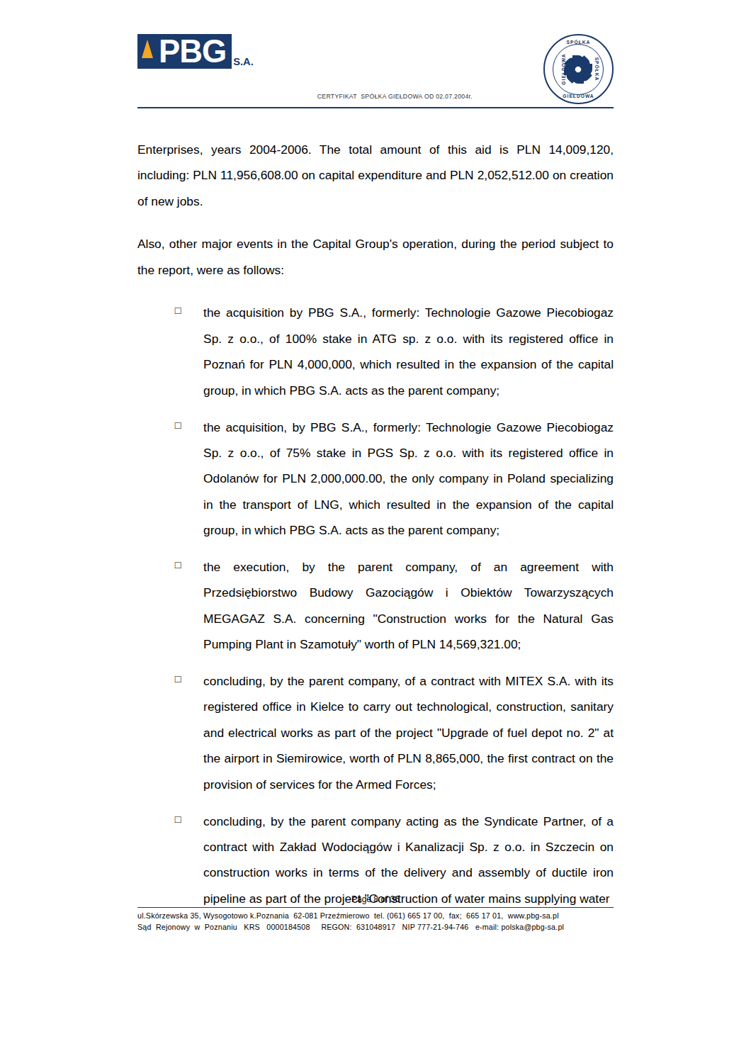PBG
S.A.
CERTYFIKAT SPÓŁKA GIEŁDOWA OD 02.07.2004r.
SPÓŁKA
GIEŁDOWA
GIEŁDOWA
SPÓŁKA
Enterprises, years 2004-2006. The total amount of this aid is PLN 14,009,120, including: PLN 11,956,608.00 on capital expenditure and PLN 2,052,512.00 on creation of new jobs.
Also, other major events in the Capital Group's operation, during the period subject to the report, were as follows:
the acquisition by PBG S.A., formerly: Technologie Gazowe Piecobiogaz Sp. z o.o., of 100% stake in ATG sp. z o.o. with its registered office in Poznań for PLN 4,000,000, which resulted in the expansion of the capital group, in which PBG S.A. acts as the parent company;
the acquisition, by PBG S.A., formerly: Technologie Gazowe Piecobiogaz Sp. z o.o., of 75% stake in PGS Sp. z o.o. with its registered office in Odolanów for PLN 2,000,000.00, the only company in Poland specializing in the transport of LNG, which resulted in the expansion of the capital group, in which PBG S.A. acts as the parent company;
the execution, by the parent company, of an agreement with Przedsiębiorstwo Budowy Gazociągów i Obiektów Towarzyszących MEGAGAZ S.A. concerning "Construction works for the Natural Gas Pumping Plant in Szamotuły" worth of PLN 14,569,321.00;
concluding, by the parent company, of a contract with MITEX S.A. with its registered office in Kielce to carry out technological, construction, sanitary and electrical works as part of the project "Upgrade of fuel depot no. 2" at the airport in Siemirowice, worth of PLN 8,865,000, the first contract on the provision of services for the Armed Forces;
concluding, by the parent company acting as the Syndicate Partner, of a contract with Zakład Wodociągów i Kanalizacji Sp. z o.o. in Szczecin on construction works in terms of the delivery and assembly of ductile iron pipeline as part of the project "Construction of water mains supplying water
Page 8 of 36
ul.Skórzewska 35, Wysogotowo k.Poznania 62-081 Przeźmierowo tel. (061) 665 17 00, fax; 665 17 01, www.pbg-sa.pl
Sąd Rejonowy w Poznaniu KRS 0000184508 REGON: 631048917 NIP 777-21-94-746 e-mail: polska@pbg-sa.pl